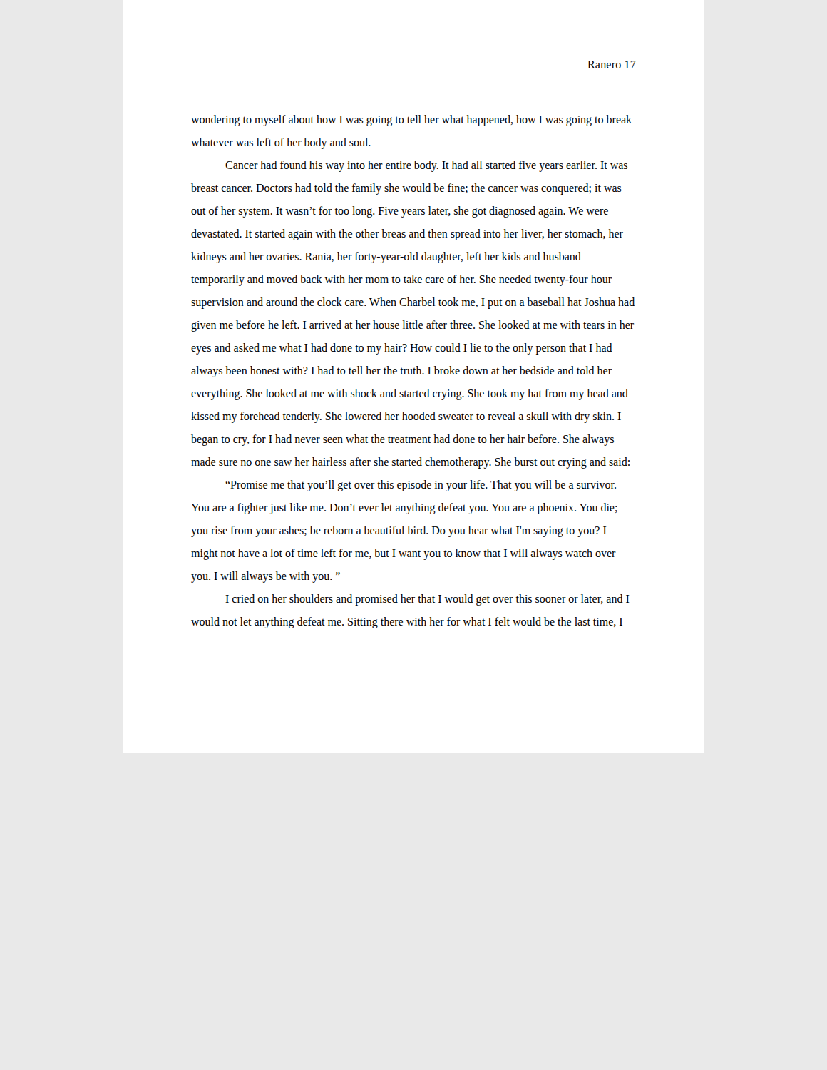Ranero 17
wondering to myself about how I was going to tell her what happened, how I was going to break whatever was left of her body and soul.
Cancer had found his way into her entire body. It had all started five years earlier. It was breast cancer. Doctors had told the family she would be fine; the cancer was conquered; it was out of her system. It wasn’t for too long. Five years later, she got diagnosed again. We were devastated. It started again with the other breas and then spread into her liver, her stomach, her kidneys and her ovaries. Rania, her forty-year-old daughter, left her kids and husband temporarily and moved back with her mom to take care of her. She needed twenty-four hour supervision and around the clock care. When Charbel took me, I put on a baseball hat Joshua had given me before he left. I arrived at her house little after three. She looked at me with tears in her eyes and asked me what I had done to my hair? How could I lie to the only person that I had always been honest with? I had to tell her the truth. I broke down at her bedside and told her everything. She looked at me with shock and started crying. She took my hat from my head and kissed my forehead tenderly. She lowered her hooded sweater to reveal a skull with dry skin. I began to cry, for I had never seen what the treatment had done to her hair before. She always made sure no one saw her hairless after she started chemotherapy. She burst out crying and said:
“Promise me that you’ll get over this episode in your life. That you will be a survivor. You are a fighter just like me. Don’t ever let anything defeat you. You are a phoenix. You die; you rise from your ashes; be reborn a beautiful bird. Do you hear what I'm saying to you? I might not have a lot of time left for me, but I want you to know that I will always watch over you. I will always be with you. ”
I cried on her shoulders and promised her that I would get over this sooner or later, and I would not let anything defeat me. Sitting there with her for what I felt would be the last time, I